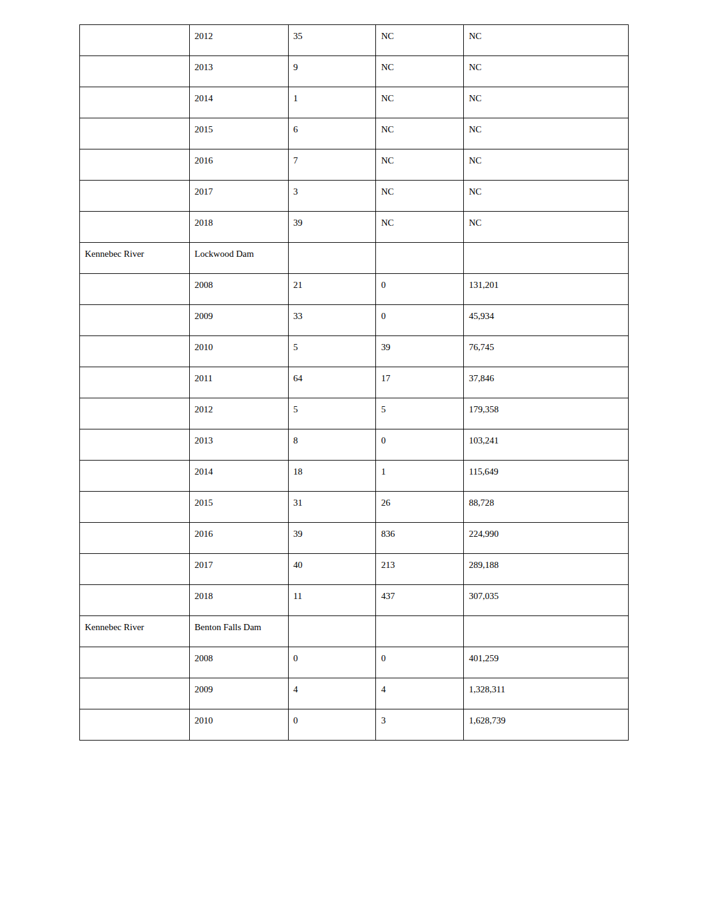| | 2012 | 35 | NC | NC |
| | 2013 | 9 | NC | NC |
| | 2014 | 1 | NC | NC |
| | 2015 | 6 | NC | NC |
| | 2016 | 7 | NC | NC |
| | 2017 | 3 | NC | NC |
| | 2018 | 39 | NC | NC |
| Kennebec River | Lockwood Dam | | | |
| | 2008 | 21 | 0 | 131,201 |
| | 2009 | 33 | 0 | 45,934 |
| | 2010 | 5 | 39 | 76,745 |
| | 2011 | 64 | 17 | 37,846 |
| | 2012 | 5 | 5 | 179,358 |
| | 2013 | 8 | 0 | 103,241 |
| | 2014 | 18 | 1 | 115,649 |
| | 2015 | 31 | 26 | 88,728 |
| | 2016 | 39 | 836 | 224,990 |
| | 2017 | 40 | 213 | 289,188 |
| | 2018 | 11 | 437 | 307,035 |
| Kennebec River | Benton Falls Dam | | | |
| | 2008 | 0 | 0 | 401,259 |
| | 2009 | 4 | 4 | 1,328,311 |
| | 2010 | 0 | 3 | 1,628,739 |